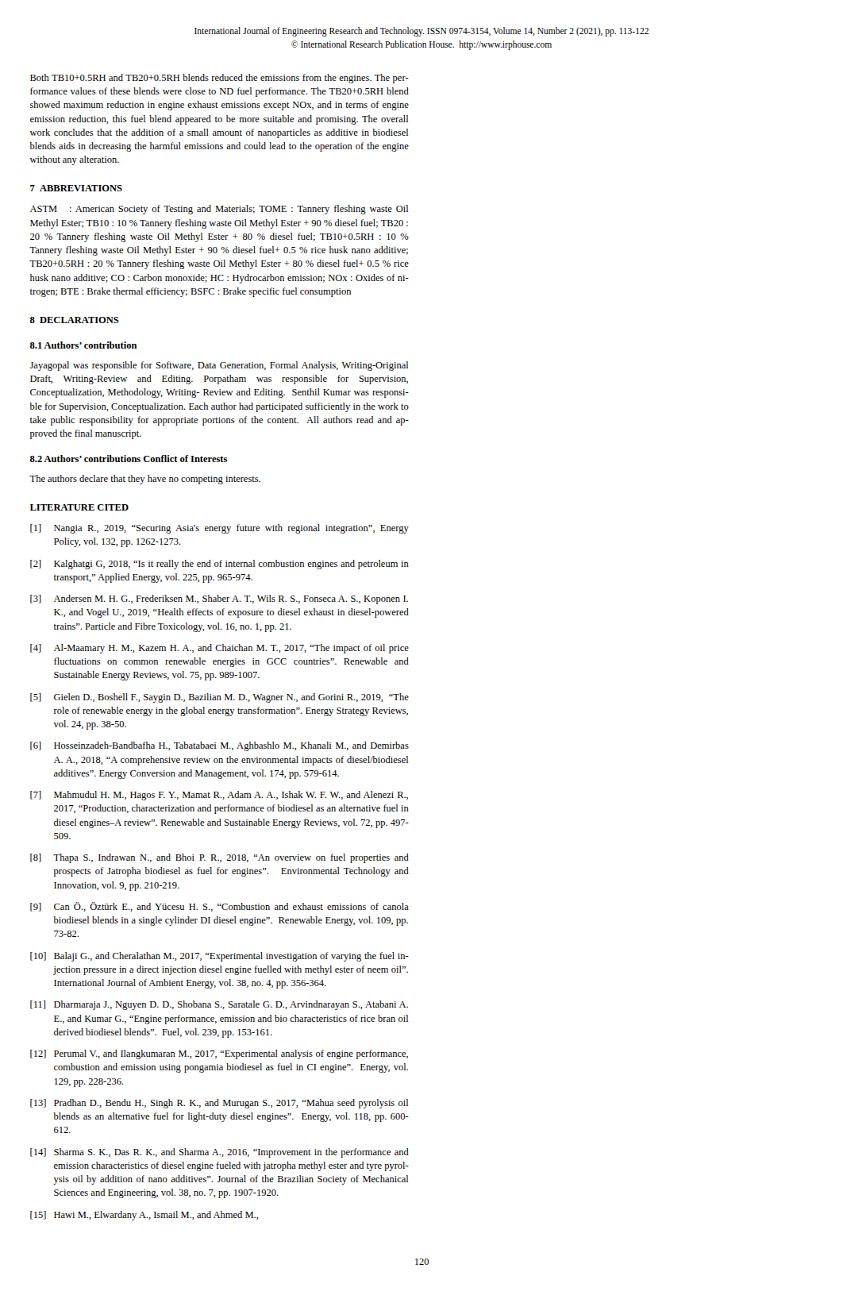International Journal of Engineering Research and Technology. ISSN 0974-3154, Volume 14, Number 2 (2021), pp. 113-122 © International Research Publication House. http://www.irphouse.com
Both TB10+0.5RH and TB20+0.5RH blends reduced the emissions from the engines. The performance values of these blends were close to ND fuel performance. The TB20+0.5RH blend showed maximum reduction in engine exhaust emissions except NOx, and in terms of engine emission reduction, this fuel blend appeared to be more suitable and promising. The overall work concludes that the addition of a small amount of nanoparticles as additive in biodiesel blends aids in decreasing the harmful emissions and could lead to the operation of the engine without any alteration.
7 ABBREVIATIONS
ASTM : American Society of Testing and Materials; TOME : Tannery fleshing waste Oil Methyl Ester; TB10 : 10 % Tannery fleshing waste Oil Methyl Ester + 90 % diesel fuel; TB20 : 20 % Tannery fleshing waste Oil Methyl Ester + 80 % diesel fuel; TB10+0.5RH : 10 % Tannery fleshing waste Oil Methyl Ester + 90 % diesel fuel+ 0.5 % rice husk nano additive; TB20+0.5RH : 20 % Tannery fleshing waste Oil Methyl Ester + 80 % diesel fuel+ 0.5 % rice husk nano additive; CO : Carbon monoxide; HC : Hydrocarbon emission; NOx : Oxides of nitrogen; BTE : Brake thermal efficiency; BSFC : Brake specific fuel consumption
8 DECLARATIONS
8.1 Authors’ contribution
Jayagopal was responsible for Software, Data Generation, Formal Analysis, Writing-Original Draft, Writing-Review and Editing. Porpatham was responsible for Supervision, Conceptualization, Methodology, Writing- Review and Editing. Senthil Kumar was responsible for Supervision, Conceptualization. Each author had participated sufficiently in the work to take public responsibility for appropriate portions of the content. All authors read and approved the final manuscript.
8.2 Authors’ contributions Conflict of Interests
The authors declare that they have no competing interests.
LITERATURE CITED
Nangia R., 2019, “Securing Asia's energy future with regional integration”, Energy Policy, vol. 132, pp. 1262-1273.
Kalghatgi G, 2018, “Is it really the end of internal combustion engines and petroleum in transport,” Applied Energy, vol. 225, pp. 965-974.
Andersen M. H. G., Frederiksen M., Shaber A. T., Wils R. S., Fonseca A. S., Koponen I. K., and Vogel U., 2019, “Health effects of exposure to diesel exhaust in diesel-powered trains”. Particle and Fibre Toxicology, vol. 16, no. 1, pp. 21.
Al-Maamary H. M., Kazem H. A., and Chaichan M. T., 2017, “The impact of oil price fluctuations on common renewable energies in GCC countries”. Renewable and Sustainable Energy Reviews, vol. 75, pp. 989-1007.
Gielen D., Boshell F., Saygin D., Bazilian M. D., Wagner N., and Gorini R., 2019, “The role of renewable energy in the global energy transformation”. Energy Strategy Reviews, vol. 24, pp. 38-50.
Hosseinzadeh-Bandbafha H., Tabatabaei M., Aghbashlo M., Khanali M., and Demirbas A. A., 2018, “A comprehensive review on the environmental impacts of diesel/biodiesel additives”. Energy Conversion and Management, vol. 174, pp. 579-614.
Mahmudul H. M., Hagos F. Y., Mamat R., Adam A. A., Ishak W. F. W., and Alenezi R., 2017, “Production, characterization and performance of biodiesel as an alternative fuel in diesel engines–A review”. Renewable and Sustainable Energy Reviews, vol. 72, pp. 497-509.
Thapa S., Indrawan N., and Bhoi P. R., 2018, “An overview on fuel properties and prospects of Jatropha biodiesel as fuel for engines”. Environmental Technology and Innovation, vol. 9, pp. 210-219.
Can Ö., Öztürk E., and Yücesu H. S., “Combustion and exhaust emissions of canola biodiesel blends in a single cylinder DI diesel engine”. Renewable Energy, vol. 109, pp. 73-82.
Balaji G., and Cheralathan M., 2017, “Experimental investigation of varying the fuel injection pressure in a direct injection diesel engine fuelled with methyl ester of neem oil”. International Journal of Ambient Energy, vol. 38, no. 4, pp. 356-364.
Dharmaraja J., Nguyen D. D., Shobana S., Saratale G. D., Arvindnarayan S., Atabani A. E., and Kumar G., “Engine performance, emission and bio characteristics of rice bran oil derived biodiesel blends”. Fuel, vol. 239, pp. 153-161.
Perumal V., and Ilangkumaran M., 2017, “Experimental analysis of engine performance, combustion and emission using pongamia biodiesel as fuel in CI engine”. Energy, vol. 129, pp. 228-236.
Pradhan D., Bendu H., Singh R. K., and Murugan S., 2017, “Mahua seed pyrolysis oil blends as an alternative fuel for light-duty diesel engines”. Energy, vol. 118, pp. 600-612.
Sharma S. K., Das R. K., and Sharma A., 2016, “Improvement in the performance and emission characteristics of diesel engine fueled with jatropha methyl ester and tyre pyrolysis oil by addition of nano additives”. Journal of the Brazilian Society of Mechanical Sciences and Engineering, vol. 38, no. 7, pp. 1907-1920.
Hawi M., Elwardany A., Ismail M., and Ahmed M.,
120